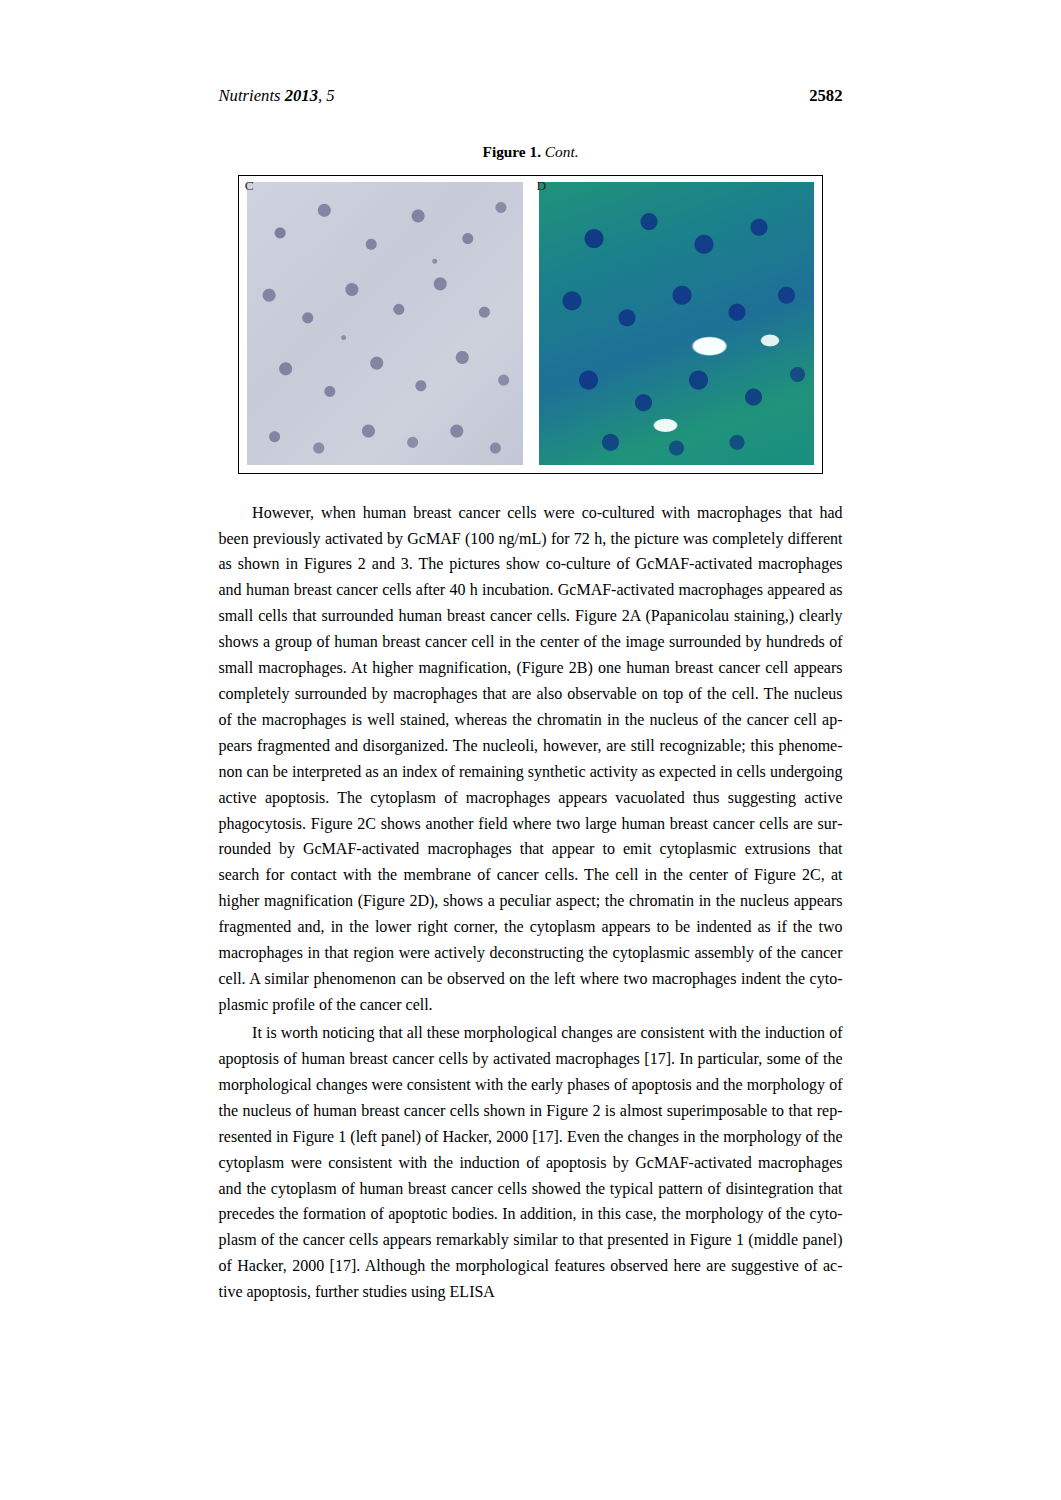Nutrients 2013, 5
2582
Figure 1. Cont.
C
D
However, when human breast cancer cells were co-cultured with macrophages that had been previously activated by GcMAF (100 ng/mL) for 72 h, the picture was completely different as shown in Figures 2 and 3. The pictures show co-culture of GcMAF-activated macrophages and human breast cancer cells after 40 h incubation. GcMAF-activated macrophages appeared as small cells that surrounded human breast cancer cells. Figure 2A (Papanicolau staining,) clearly shows a group of human breast cancer cell in the center of the image surrounded by hundreds of small macrophages. At higher magnification, (Figure 2B) one human breast cancer cell appears completely surrounded by macrophages that are also observable on top of the cell. The nucleus of the macrophages is well stained, whereas the chromatin in the nucleus of the cancer cell appears fragmented and disorganized. The nucleoli, however, are still recognizable; this phenomenon can be interpreted as an index of remaining synthetic activity as expected in cells undergoing active apoptosis. The cytoplasm of macrophages appears vacuolated thus suggesting active phagocytosis. Figure 2C shows another field where two large human breast cancer cells are surrounded by GcMAF-activated macrophages that appear to emit cytoplasmic extrusions that search for contact with the membrane of cancer cells. The cell in the center of Figure 2C, at higher magnification (Figure 2D), shows a peculiar aspect; the chromatin in the nucleus appears fragmented and, in the lower right corner, the cytoplasm appears to be indented as if the two macrophages in that region were actively deconstructing the cytoplasmic assembly of the cancer cell. A similar phenomenon can be observed on the left where two macrophages indent the cytoplasmic profile of the cancer cell.
It is worth noticing that all these morphological changes are consistent with the induction of apoptosis of human breast cancer cells by activated macrophages [17]. In particular, some of the morphological changes were consistent with the early phases of apoptosis and the morphology of the nucleus of human breast cancer cells shown in Figure 2 is almost superimposable to that represented in Figure 1 (left panel) of Hacker, 2000 [17]. Even the changes in the morphology of the cytoplasm were consistent with the induction of apoptosis by GcMAF-activated macrophages and the cytoplasm of human breast cancer cells showed the typical pattern of disintegration that precedes the formation of apoptotic bodies. In addition, in this case, the morphology of the cytoplasm of the cancer cells appears remarkably similar to that presented in Figure 1 (middle panel) of Hacker, 2000 [17]. Although the morphological features observed here are suggestive of active apoptosis, further studies using ELISA